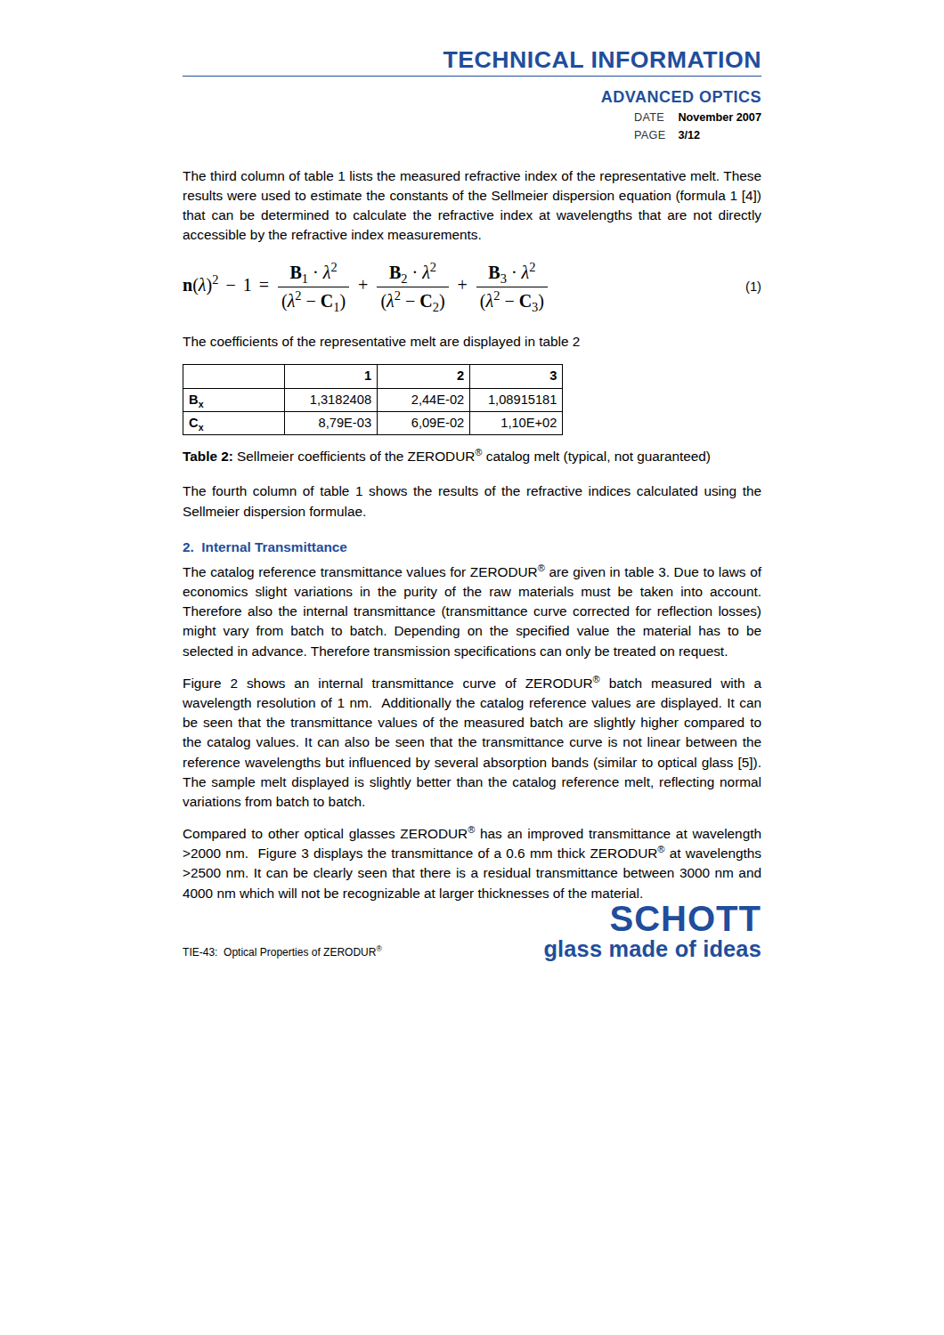TECHNICAL INFORMATION
ADVANCED OPTICS
| DATE | November 2007 |
| PAGE | 3/12 |
The third column of table 1 lists the measured refractive index of the representative melt. These results were used to estimate the constants of the Sellmeier dispersion equation (formula 1 [4]) that can be determined to calculate the refractive index at wavelengths that are not directly accessible by the refractive index measurements.
n(λ)2 − 1 = B1 · λ2 (λ2 − C1) + B2 · λ2 (λ2 − C2) + B3 · λ2 (λ2 − C3)
(1)
The coefficients of the representative melt are displayed in table 2
| | 1 | 2 | 3 |
| --- | --- | --- | --- |
| B x | 1,3182408 | 2,44E-02 | 1,08915181 |
| C x | 8,79E-03 | 6,09E-02 | 1,10E+02 |
Table 2: Sellmeier coefficients of the ZERODUR® catalog melt (typical, not guaranteed)
The fourth column of table 1 shows the results of the refractive indices calculated using the Sellmeier dispersion formulae.
2. Internal Transmittance
The catalog reference transmittance values for ZERODUR® are given in table 3. Due to laws of economics slight variations in the purity of the raw materials must be taken into account. Therefore also the internal transmittance (transmittance curve corrected for reflection losses) might vary from batch to batch. Depending on the specified value the material has to be selected in advance. Therefore transmission specifications can only be treated on request.
Figure 2 shows an internal transmittance curve of ZERODUR® batch measured with a wavelength resolution of 1 nm. Additionally the catalog reference values are displayed. It can be seen that the transmittance values of the measured batch are slightly higher compared to the catalog values. It can also be seen that the transmittance curve is not linear between the reference wavelengths but influenced by several absorption bands (similar to optical glass [5]). The sample melt displayed is slightly better than the catalog reference melt, reflecting normal variations from batch to batch.
Compared to other optical glasses ZERODUR® has an improved transmittance at wavelength >2000 nm. Figure 3 displays the transmittance of a 0.6 mm thick ZERODUR® at wavelengths >2500 nm. It can be clearly seen that there is a residual transmittance between 3000 nm and 4000 nm which will not be recognizable at larger thicknesses of the material.
TIE-43: Optical Properties of ZERODUR®
SCHOTT
glass made of ideas